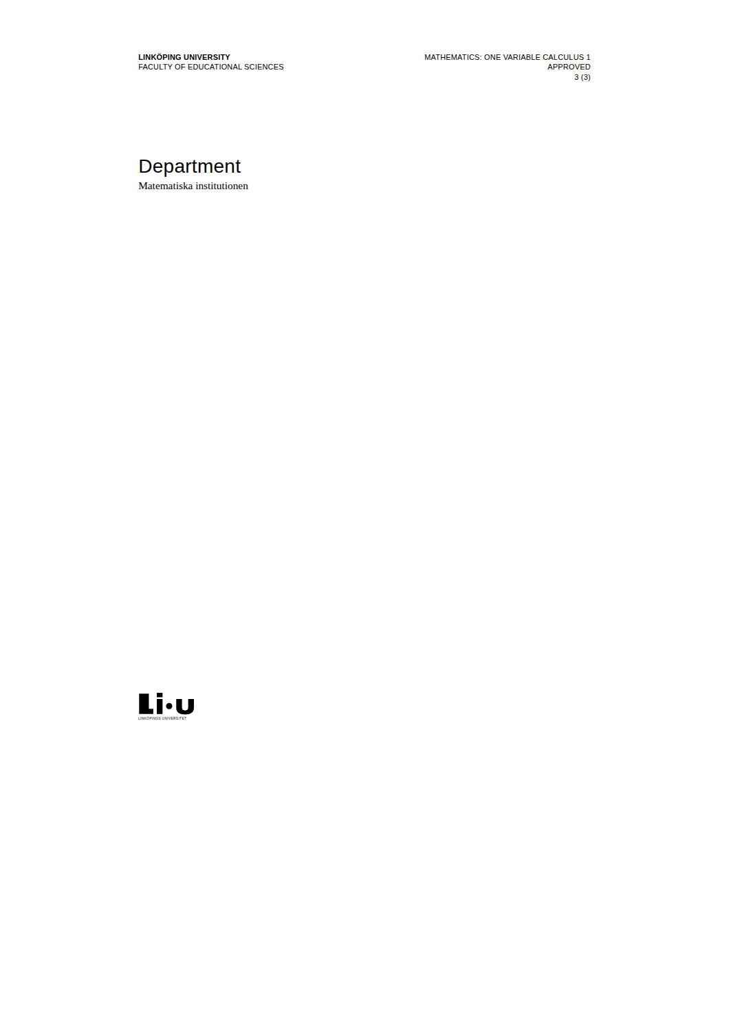LINKÖPING UNIVERSITY
FACULTY OF EDUCATIONAL SCIENCES
MATHEMATICS: ONE VARIABLE CALCULUS 1
APPROVED
3 (3)
Department
Matematiska institutionen
LINKÖPINGS UNIVERSITET